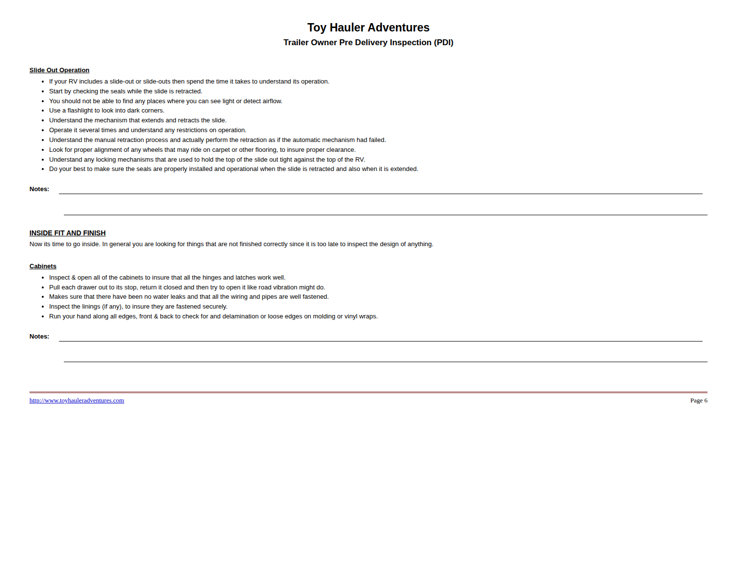Toy Hauler Adventures
Trailer Owner Pre Delivery Inspection (PDI)
Slide Out Operation
If your RV includes a slide-out or slide-outs then spend the time it takes to understand its operation.
Start by checking the seals while the slide is retracted.
You should not be able to find any places where you can see light or detect airflow.
Use a flashlight to look into dark corners.
Understand the mechanism that extends and retracts the slide.
Operate it several times and understand any restrictions on operation.
Understand the manual retraction process and actually perform the retraction as if the automatic mechanism had failed.
Look for proper alignment of any wheels that may ride on carpet or other flooring, to insure proper clearance.
Understand any locking mechanisms that are used to hold the top of the slide out tight against the top of the RV.
Do your best to make sure the seals are properly installed and operational when the slide is retracted and also when it is extended.
Notes:
INSIDE FIT AND FINISH
Now its time to go inside. In general you are looking for things that are not finished correctly since it is too late to inspect the design of anything.
Cabinets
Inspect & open all of the cabinets to insure that all the hinges and latches work well.
Pull each drawer out to its stop, return it closed and then try to open it like road vibration might do.
Makes sure that there have been no water leaks and that all the wiring and pipes are well fastened.
Inspect the linings (if any), to insure they are fastened securely.
Run your hand along all edges, front & back to check for and delamination or loose edges on molding or vinyl wraps.
Notes:
http://www.toyhauleradventures.com Page 6